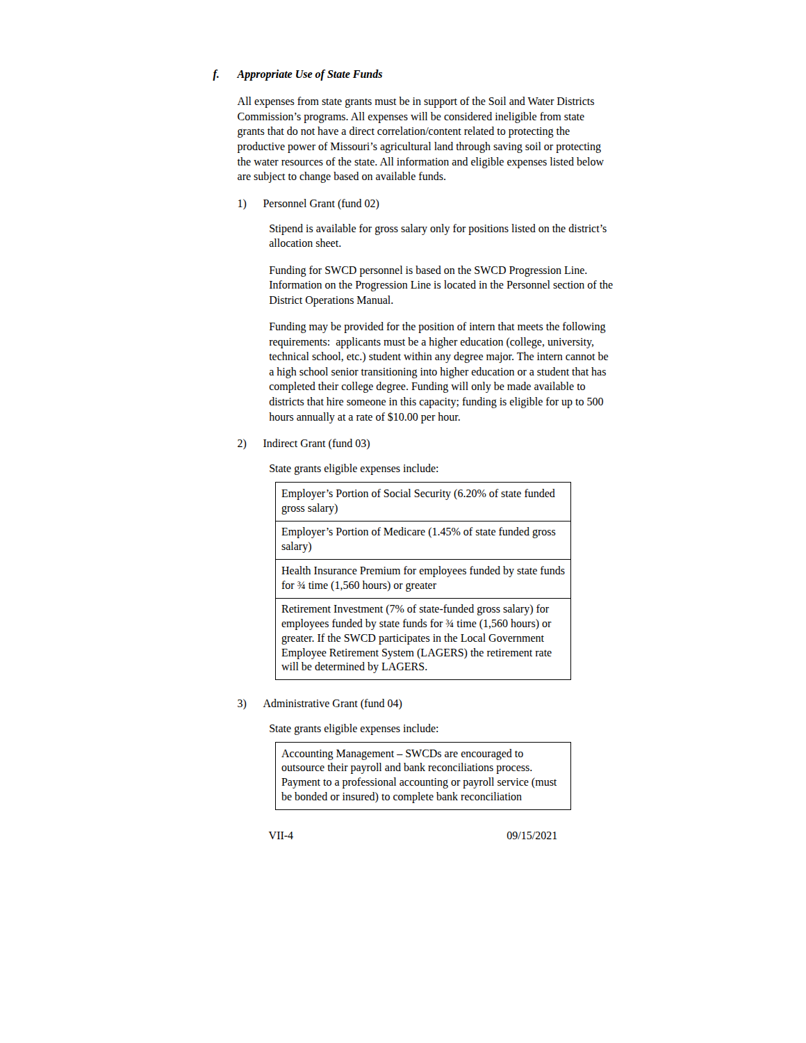f. Appropriate Use of State Funds
All expenses from state grants must be in support of the Soil and Water Districts Commission’s programs. All expenses will be considered ineligible from state grants that do not have a direct correlation/content related to protecting the productive power of Missouri’s agricultural land through saving soil or protecting the water resources of the state. All information and eligible expenses listed below are subject to change based on available funds.
1) Personnel Grant (fund 02)
Stipend is available for gross salary only for positions listed on the district’s allocation sheet.
Funding for SWCD personnel is based on the SWCD Progression Line. Information on the Progression Line is located in the Personnel section of the District Operations Manual.
Funding may be provided for the position of intern that meets the following requirements: applicants must be a higher education (college, university, technical school, etc.) student within any degree major. The intern cannot be a high school senior transitioning into higher education or a student that has completed their college degree. Funding will only be made available to districts that hire someone in this capacity; funding is eligible for up to 500 hours annually at a rate of $10.00 per hour.
2) Indirect Grant (fund 03)
State grants eligible expenses include:
| Employer’s Portion of Social Security (6.20% of state funded gross salary) |
| Employer’s Portion of Medicare (1.45% of state funded gross salary) |
| Health Insurance Premium for employees funded by state funds for ¾ time (1,560 hours) or greater |
| Retirement Investment (7% of state-funded gross salary) for employees funded by state funds for ¾ time (1,560 hours) or greater. If the SWCD participates in the Local Government Employee Retirement System (LAGERS) the retirement rate will be determined by LAGERS. |
3) Administrative Grant (fund 04)
State grants eligible expenses include:
| Accounting Management – SWCDs are encouraged to outsource their payroll and bank reconciliations process. Payment to a professional accounting or payroll service (must be bonded or insured) to complete bank reconciliation |
VII-4 09/15/2021